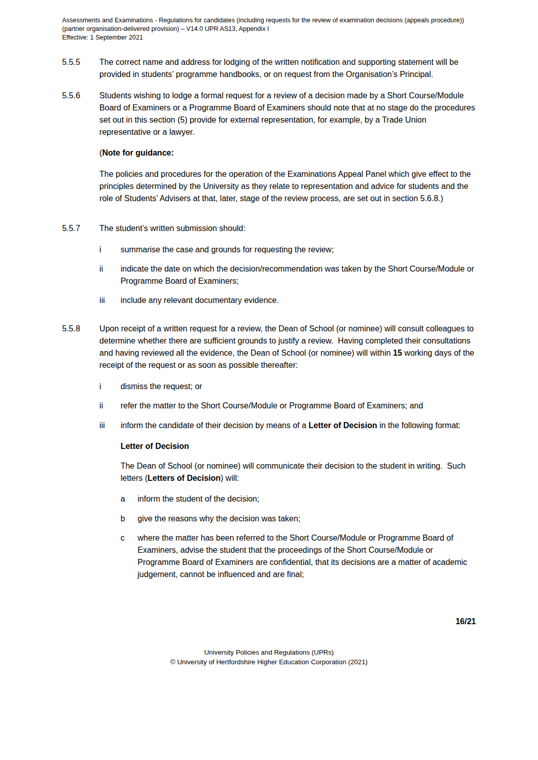Assessments and Examinations - Regulations for candidates (including requests for the review of examination decisions (appeals procedure)) (partner organisation-delivered provision) – V14.0 UPR AS13, Appendix I
Effective: 1 September 2021
5.5.5
The correct name and address for lodging of the written notification and supporting statement will be provided in students’ programme handbooks, or on request from the Organisation’s Principal.
5.5.6
Students wishing to lodge a formal request for a review of a decision made by a Short Course/Module Board of Examiners or a Programme Board of Examiners should note that at no stage do the procedures set out in this section (5) provide for external representation, for example, by a Trade Union representative or a lawyer.
(Note for guidance:
The policies and procedures for the operation of the Examinations Appeal Panel which give effect to the principles determined by the University as they relate to representation and advice for students and the role of Students’ Advisers at that, later, stage of the review process, are set out in section 5.6.8.)
5.5.7
The student’s written submission should:
i
summarise the case and grounds for requesting the review;
ii
indicate the date on which the decision/recommendation was taken by the Short Course/Module or Programme Board of Examiners;
iii
include any relevant documentary evidence.
5.5.8
Upon receipt of a written request for a review, the Dean of School (or nominee) will consult colleagues to determine whether there are sufficient grounds to justify a review. Having completed their consultations and having reviewed all the evidence, the Dean of School (or nominee) will within 15 working days of the receipt of the request or as soon as possible thereafter:
i
dismiss the request; or
ii
refer the matter to the Short Course/Module or Programme Board of Examiners; and
iii
inform the candidate of their decision by means of a Letter of Decision in the following format:
Letter of Decision
The Dean of School (or nominee) will communicate their decision to the student in writing. Such letters (Letters of Decision) will:
a
inform the student of the decision;
b
give the reasons why the decision was taken;
c
where the matter has been referred to the Short Course/Module or Programme Board of Examiners, advise the student that the proceedings of the Short Course/Module or Programme Board of Examiners are confidential, that its decisions are a matter of academic judgement, cannot be influenced and are final;
16/21
University Policies and Regulations (UPRs)
© University of Hertfordshire Higher Education Corporation (2021)